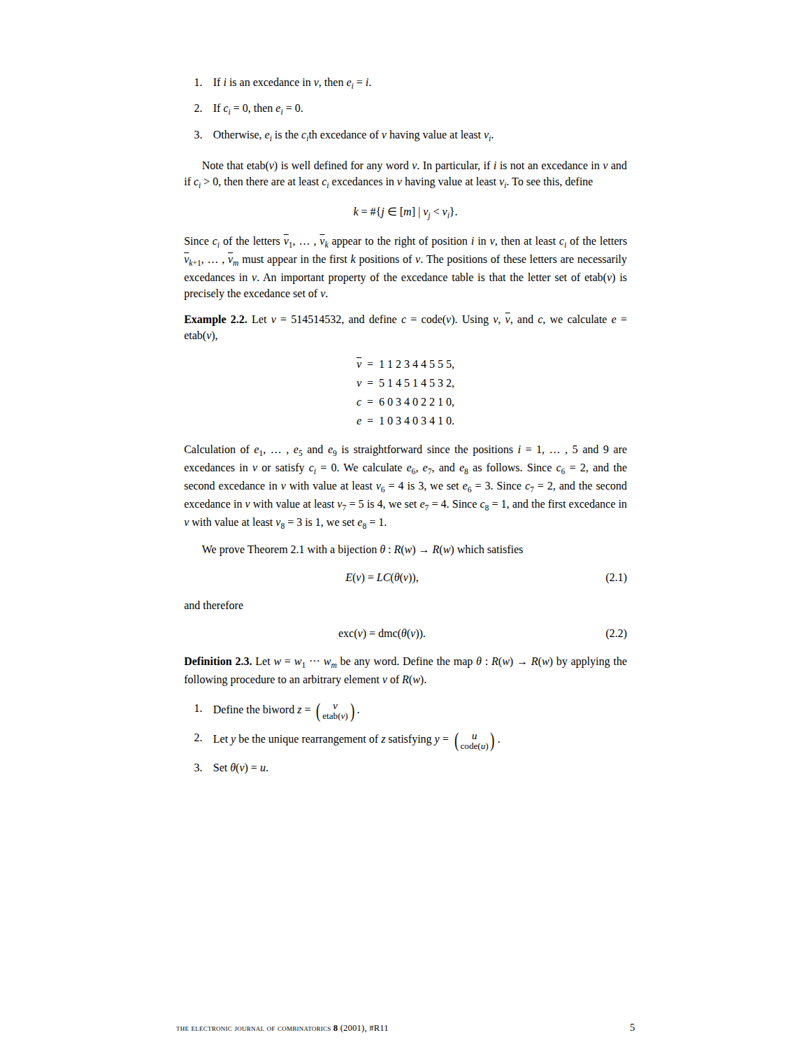If i is an excedance in v, then ei = i.
If ci = 0, then ei = 0.
Otherwise, ei is the cith excedance of v having value at least vi.
Note that etab(v) is well defined for any word v. In particular, if i is not an excedance in v and if ci > 0, then there are at least ci excedances in v having value at least vi. To see this, define
k = #{j ∈ [m] | vj < vi}.
Since ci of the letters v1, … , vk appear to the right of position i in v, then at least ci of the letters vk+1, … , vm must appear in the first k positions of v. The positions of these letters are necessarily excedances in v. An important property of the excedance table is that the letter set of etab(v) is precisely the excedance set of v.
Example 2.2. Let v = 514514532, and define c = code(v). Using v, v, and c, we calculate e = etab(v),
| v | = | 1 1 2 3 4 4 5 5 5, |
| v | = | 5 1 4 5 1 4 5 3 2, |
| c | = | 6 0 3 4 0 2 2 1 0, |
| e | = | 1 0 3 4 0 3 4 1 0. |
Calculation of e1, … , e5 and e9 is straightforward since the positions i = 1, … , 5 and 9 are excedances in v or satisfy ci = 0. We calculate e6, e7, and e8 as follows. Since c6 = 2, and the second excedance in v with value at least v6 = 4 is 3, we set e6 = 3. Since c7 = 2, and the second excedance in v with value at least v7 = 5 is 4, we set e7 = 4. Since c8 = 1, and the first excedance in v with value at least v8 = 3 is 1, we set e8 = 1.
We prove Theorem 2.1 with a bijection θ : R(w) → R(w) which satisfies
E(v) = LC(θ(v)),
(2.1)
and therefore
exc(v) = dmc(θ(v)).
(2.2)
Definition 2.3. Let w = w1 ··· wm be any word. Define the map θ : R(w) → R(w) by applying the following procedure to an arbitrary element v of R(w).
Define the biword z = (vetab(v)).
Let y be the unique rearrangement of z satisfying y = (ucode(u)).
Set θ(v) = u.
the electronic journal of combinatorics 8 (2001), #R11
5